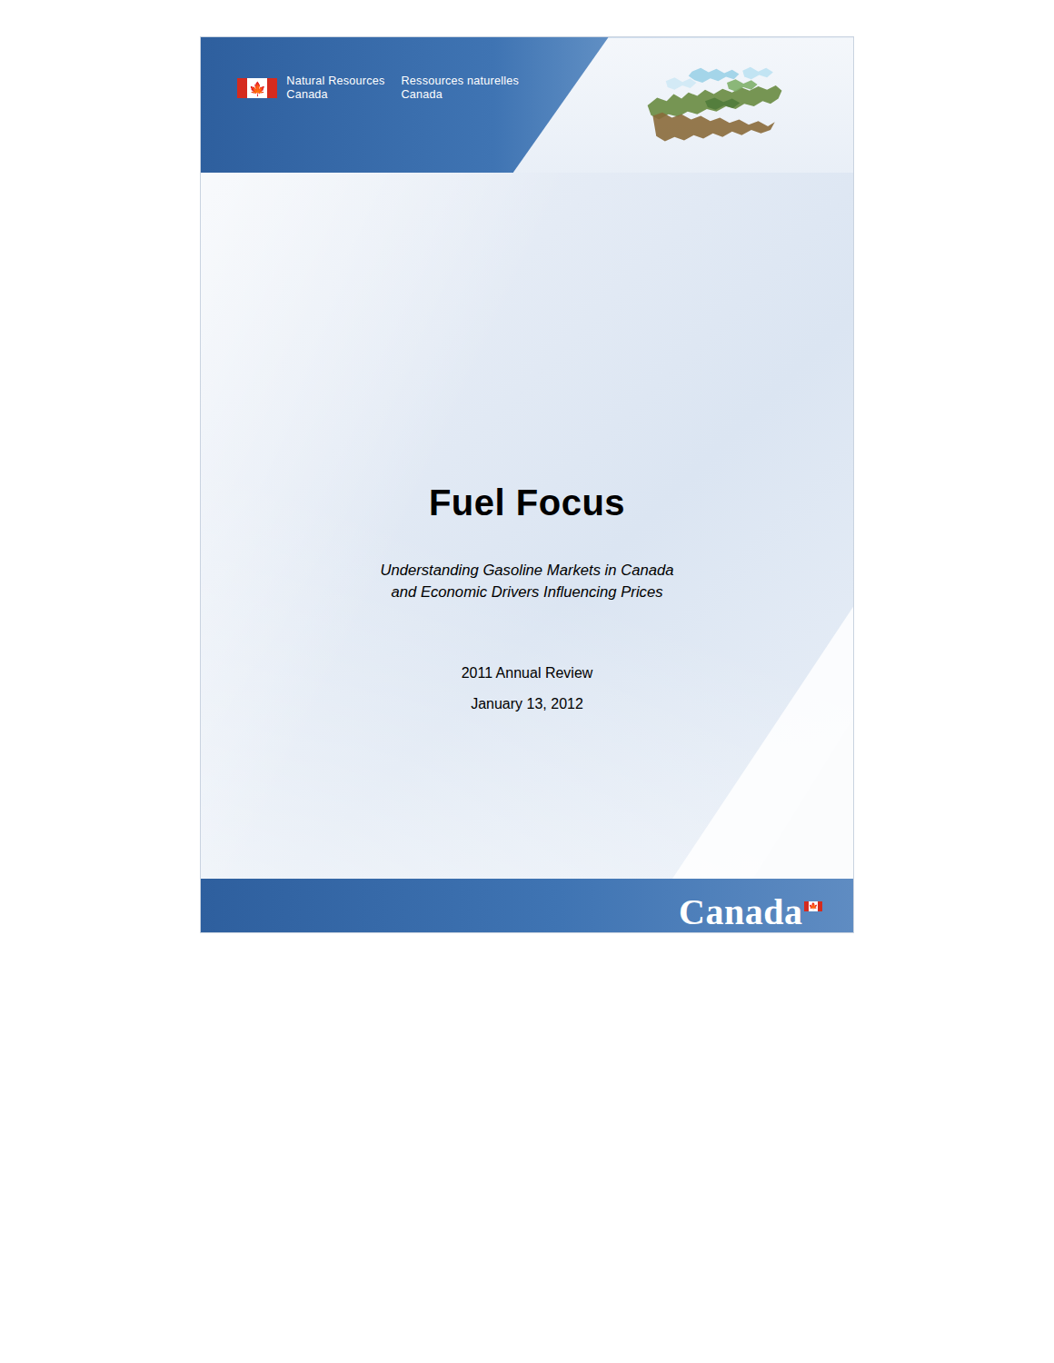🍁 Natural Resources Canada Ressources naturelles Canada
Fuel Focus
Understanding Gasoline Markets in Canada
and Economic Drivers Influencing Prices
2011 Annual Review
January 13, 2012
Canada🍁